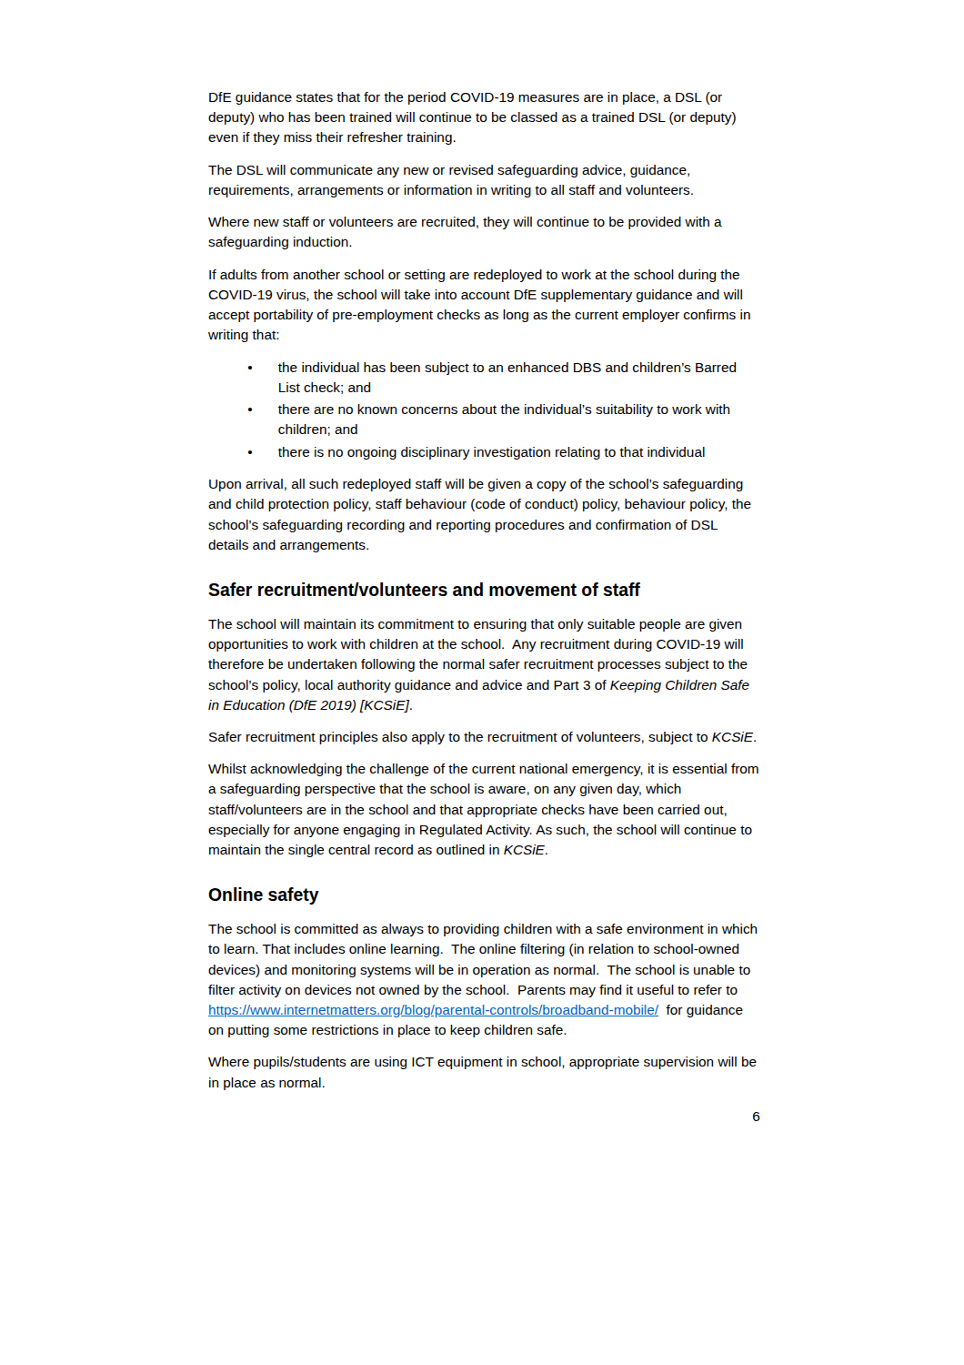DfE guidance states that for the period COVID-19 measures are in place, a DSL (or deputy) who has been trained will continue to be classed as a trained DSL (or deputy) even if they miss their refresher training.
The DSL will communicate any new or revised safeguarding advice, guidance, requirements, arrangements or information in writing to all staff and volunteers.
Where new staff or volunteers are recruited, they will continue to be provided with a safeguarding induction.
If adults from another school or setting are redeployed to work at the school during the COVID-19 virus, the school will take into account DfE supplementary guidance and will accept portability of pre-employment checks as long as the current employer confirms in writing that:
the individual has been subject to an enhanced DBS and children’s Barred List check; and
there are no known concerns about the individual’s suitability to work with children; and
there is no ongoing disciplinary investigation relating to that individual
Upon arrival, all such redeployed staff will be given a copy of the school’s safeguarding and child protection policy, staff behaviour (code of conduct) policy, behaviour policy, the school’s safeguarding recording and reporting procedures and confirmation of DSL details and arrangements.
Safer recruitment/volunteers and movement of staff
The school will maintain its commitment to ensuring that only suitable people are given opportunities to work with children at the school. Any recruitment during COVID-19 will therefore be undertaken following the normal safer recruitment processes subject to the school’s policy, local authority guidance and advice and Part 3 of Keeping Children Safe in Education (DfE 2019) [KCSiE].
Safer recruitment principles also apply to the recruitment of volunteers, subject to KCSiE.
Whilst acknowledging the challenge of the current national emergency, it is essential from a safeguarding perspective that the school is aware, on any given day, which staff/volunteers are in the school and that appropriate checks have been carried out, especially for anyone engaging in Regulated Activity. As such, the school will continue to maintain the single central record as outlined in KCSiE.
Online safety
The school is committed as always to providing children with a safe environment in which to learn. That includes online learning. The online filtering (in relation to school-owned devices) and monitoring systems will be in operation as normal. The school is unable to filter activity on devices not owned by the school. Parents may find it useful to refer to https://www.internetmatters.org/blog/parental-controls/broadband-mobile/ for guidance on putting some restrictions in place to keep children safe.
Where pupils/students are using ICT equipment in school, appropriate supervision will be in place as normal.
6